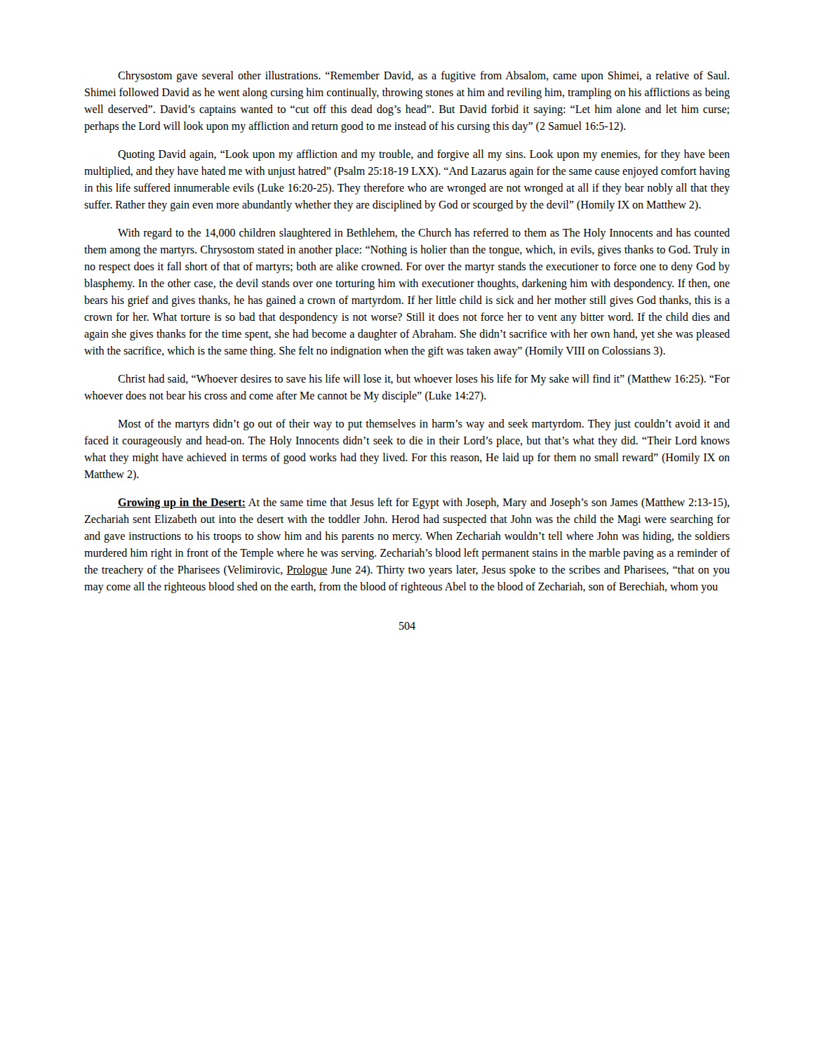Chrysostom gave several other illustrations. “Remember David, as a fugitive from Absalom, came upon Shimei, a relative of Saul. Shimei followed David as he went along cursing him continually, throwing stones at him and reviling him, trampling on his afflictions as being well deserved”. David’s captains wanted to “cut off this dead dog’s head”. But David forbid it saying: “Let him alone and let him curse; perhaps the Lord will look upon my affliction and return good to me instead of his cursing this day” (2 Samuel 16:5-12).
Quoting David again, “Look upon my affliction and my trouble, and forgive all my sins. Look upon my enemies, for they have been multiplied, and they have hated me with unjust hatred” (Psalm 25:18-19 LXX). “And Lazarus again for the same cause enjoyed comfort having in this life suffered innumerable evils (Luke 16:20-25). They therefore who are wronged are not wronged at all if they bear nobly all that they suffer. Rather they gain even more abundantly whether they are disciplined by God or scourged by the devil” (Homily IX on Matthew 2).
With regard to the 14,000 children slaughtered in Bethlehem, the Church has referred to them as The Holy Innocents and has counted them among the martyrs. Chrysostom stated in another place: “Nothing is holier than the tongue, which, in evils, gives thanks to God. Truly in no respect does it fall short of that of martyrs; both are alike crowned. For over the martyr stands the executioner to force one to deny God by blasphemy. In the other case, the devil stands over one torturing him with executioner thoughts, darkening him with despondency. If then, one bears his grief and gives thanks, he has gained a crown of martyrdom. If her little child is sick and her mother still gives God thanks, this is a crown for her. What torture is so bad that despondency is not worse? Still it does not force her to vent any bitter word. If the child dies and again she gives thanks for the time spent, she had become a daughter of Abraham. She didn’t sacrifice with her own hand, yet she was pleased with the sacrifice, which is the same thing. She felt no indignation when the gift was taken away” (Homily VIII on Colossians 3).
Christ had said, “Whoever desires to save his life will lose it, but whoever loses his life for My sake will find it” (Matthew 16:25). “For whoever does not bear his cross and come after Me cannot be My disciple” (Luke 14:27).
Most of the martyrs didn’t go out of their way to put themselves in harm’s way and seek martyrdom. They just couldn’t avoid it and faced it courageously and head-on. The Holy Innocents didn’t seek to die in their Lord’s place, but that’s what they did. “Their Lord knows what they might have achieved in terms of good works had they lived. For this reason, He laid up for them no small reward” (Homily IX on Matthew 2).
Growing up in the Desert: At the same time that Jesus left for Egypt with Joseph, Mary and Joseph’s son James (Matthew 2:13-15), Zechariah sent Elizabeth out into the desert with the toddler John. Herod had suspected that John was the child the Magi were searching for and gave instructions to his troops to show him and his parents no mercy. When Zechariah wouldn’t tell where John was hiding, the soldiers murdered him right in front of the Temple where he was serving. Zechariah’s blood left permanent stains in the marble paving as a reminder of the treachery of the Pharisees (Velimirovic, Prologue June 24). Thirty two years later, Jesus spoke to the scribes and Pharisees, “that on you may come all the righteous blood shed on the earth, from the blood of righteous Abel to the blood of Zechariah, son of Berechiah, whom you
504